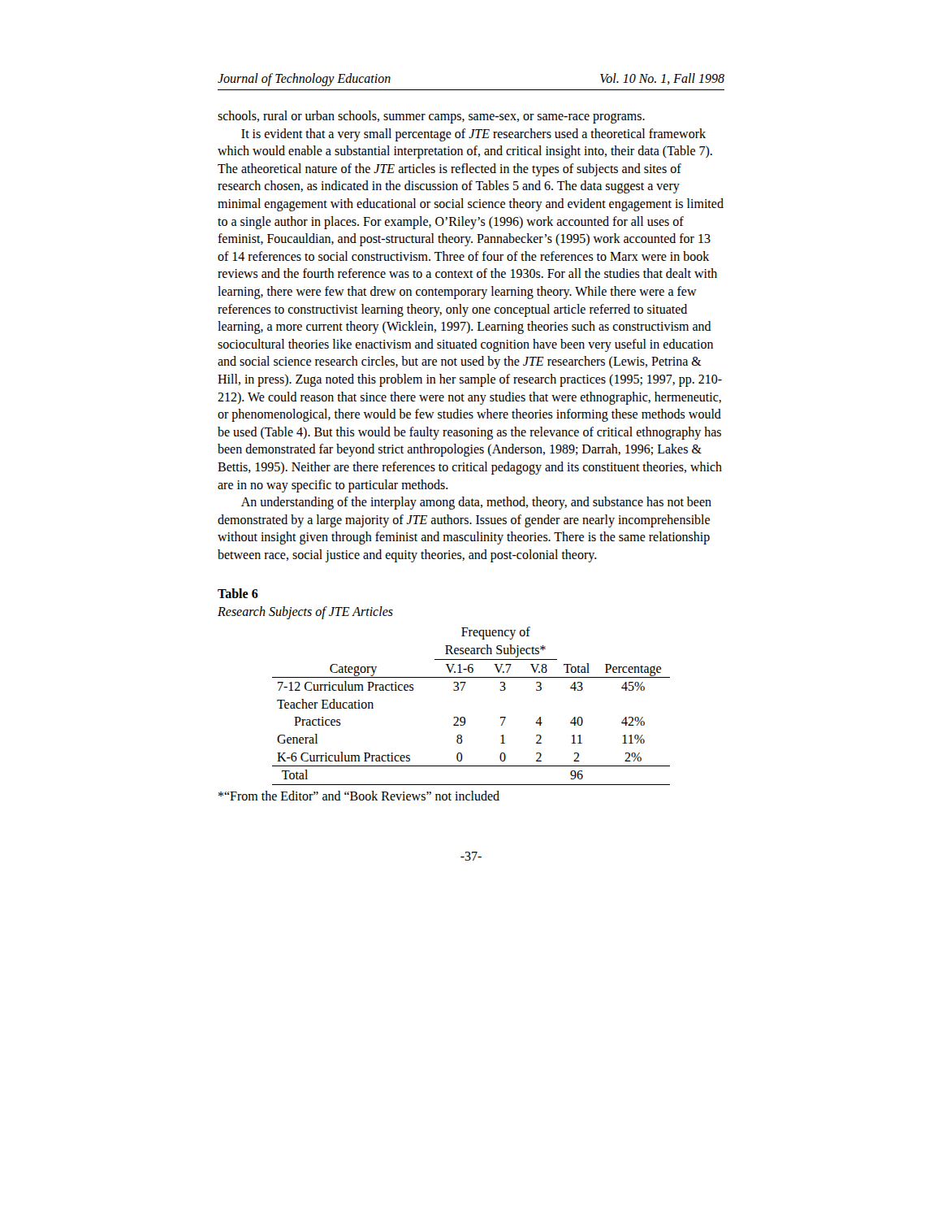Journal of Technology Education Vol. 10 No. 1, Fall 1998
schools, rural or urban schools, summer camps, same-sex, or same-race programs.
It is evident that a very small percentage of JTE researchers used a theoretical framework which would enable a substantial interpretation of, and critical insight into, their data (Table 7). The atheoretical nature of the JTE articles is reflected in the types of subjects and sites of research chosen, as indicated in the discussion of Tables 5 and 6. The data suggest a very minimal engagement with educational or social science theory and evident engagement is limited to a single author in places. For example, O’Riley’s (1996) work accounted for all uses of feminist, Foucauldian, and post-structural theory. Pannabecker’s (1995) work accounted for 13 of 14 references to social constructivism. Three of four of the references to Marx were in book reviews and the fourth reference was to a context of the 1930s. For all the studies that dealt with learning, there were few that drew on contemporary learning theory. While there were a few references to constructivist learning theory, only one conceptual article referred to situated learning, a more current theory (Wicklein, 1997). Learning theories such as constructivism and sociocultural theories like enactivism and situated cognition have been very useful in education and social science research circles, but are not used by the JTE researchers (Lewis, Petrina & Hill, in press). Zuga noted this problem in her sample of research practices (1995; 1997, pp. 210-212). We could reason that since there were not any studies that were ethnographic, hermeneutic, or phenomenological, there would be few studies where theories informing these methods would be used (Table 4). But this would be faulty reasoning as the relevance of critical ethnography has been demonstrated far beyond strict anthropologies (Anderson, 1989; Darrah, 1996; Lakes & Bettis, 1995). Neither are there references to critical pedagogy and its constituent theories, which are in no way specific to particular methods.
An understanding of the interplay among data, method, theory, and substance has not been demonstrated by a large majority of JTE authors. Issues of gender are nearly incomprehensible without insight given through feminist and masculinity theories. There is the same relationship between race, social justice and equity theories, and post-colonial theory.
Table 6
Research Subjects of JTE Articles
| | Frequency of | | |
| | Research Subjects* | | |
| Category | V.1-6 | V.7 | V.8 | Total | Percentage |
| 7-12 Curriculum Practices | 37 | 3 | 3 | 43 | 45% |
| Teacher Education | | | | | |
| Practices | 29 | 7 | 4 | 40 | 42% |
| General | 8 | 1 | 2 | 11 | 11% |
| K-6 Curriculum Practices | 0 | 0 | 2 | 2 | 2% |
| Total | | | | 96 | |
*“From the Editor” and “Book Reviews” not included
-37-